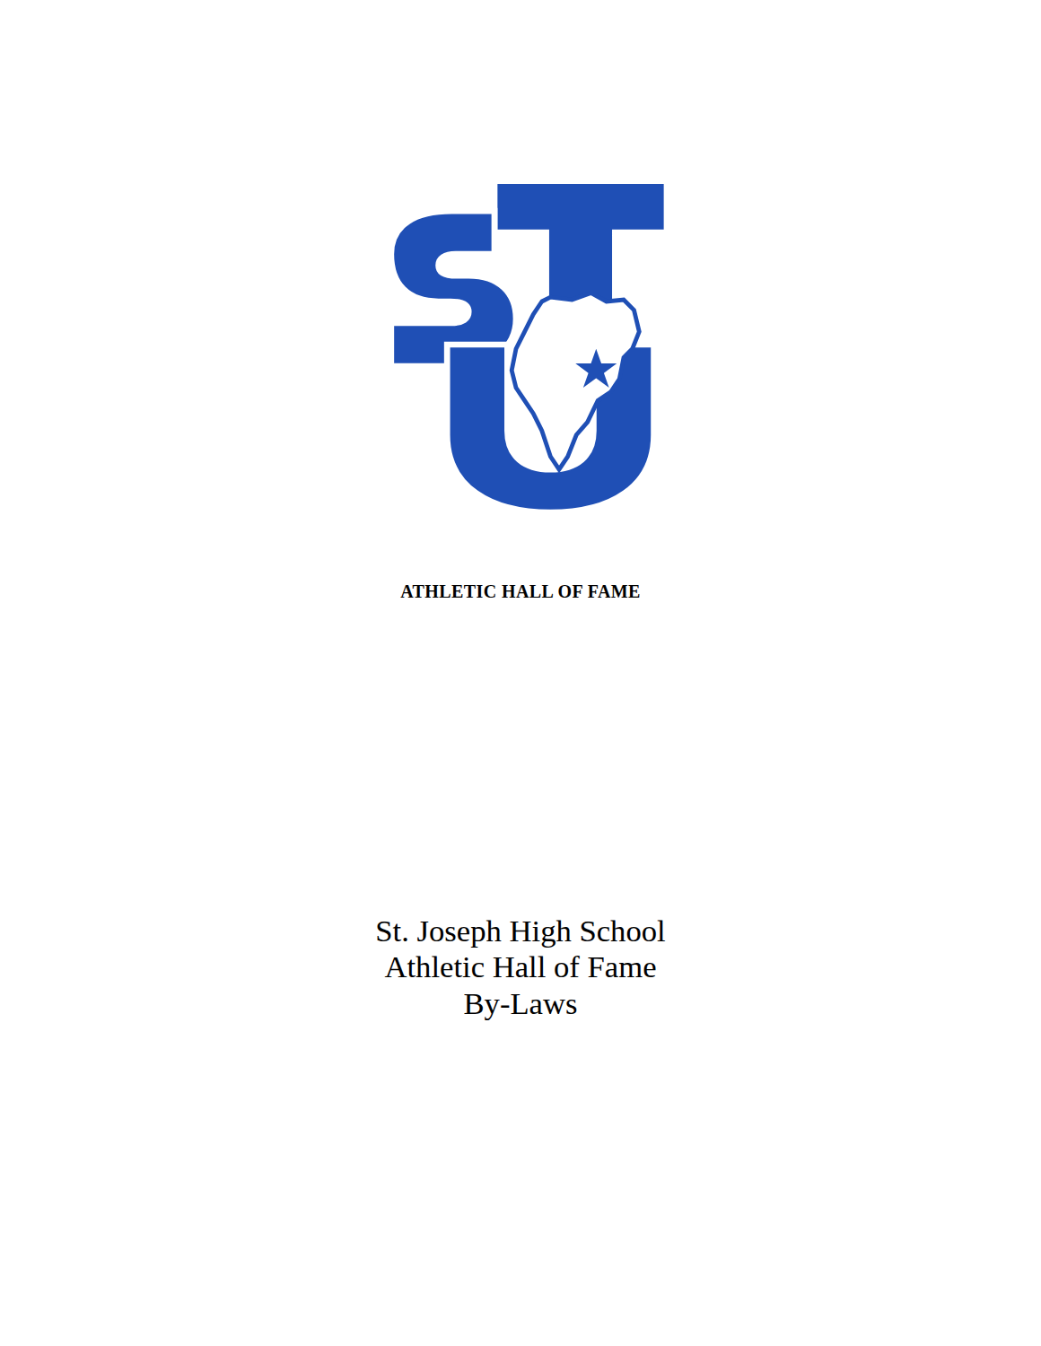ATHLETIC HALL OF FAME
St. Joseph High School
Athletic Hall of Fame
By-Laws